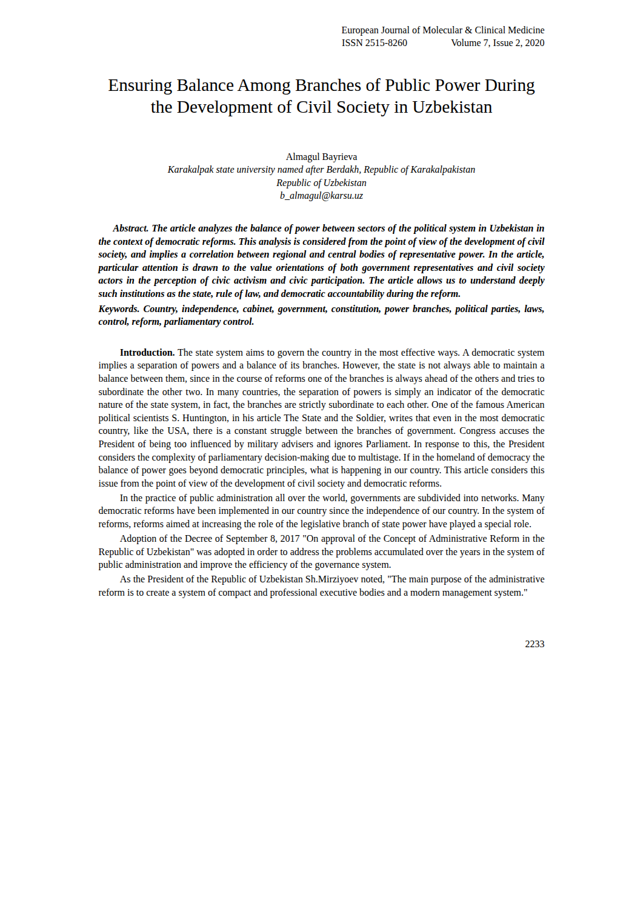European Journal of Molecular & Clinical Medicine ISSN 2515-8260 Volume 7, Issue 2, 2020
Ensuring Balance Among Branches of Public Power During the Development of Civil Society in Uzbekistan
Almagul Bayrieva Karakalpak state university named after Berdakh, Republic of Karakalpakistan Republic of Uzbekistan b_almagul@karsu.uz
Abstract. The article analyzes the balance of power between sectors of the political system in Uzbekistan in the context of democratic reforms. This analysis is considered from the point of view of the development of civil society, and implies a correlation between regional and central bodies of representative power. In the article, particular attention is drawn to the value orientations of both government representatives and civil society actors in the perception of civic activism and civic participation. The article allows us to understand deeply such institutions as the state, rule of law, and democratic accountability during the reform.
Keywords. Country, independence, cabinet, government, constitution, power branches, political parties, laws, control, reform, parliamentary control.
Introduction. The state system aims to govern the country in the most effective ways. A democratic system implies a separation of powers and a balance of its branches. However, the state is not always able to maintain a balance between them, since in the course of reforms one of the branches is always ahead of the others and tries to subordinate the other two. In many countries, the separation of powers is simply an indicator of the democratic nature of the state system, in fact, the branches are strictly subordinate to each other. One of the famous American political scientists S. Huntington, in his article The State and the Soldier, writes that even in the most democratic country, like the USA, there is a constant struggle between the branches of government. Congress accuses the President of being too influenced by military advisers and ignores Parliament. In response to this, the President considers the complexity of parliamentary decision-making due to multistage. If in the homeland of democracy the balance of power goes beyond democratic principles, what is happening in our country. This article considers this issue from the point of view of the development of civil society and democratic reforms.
In the practice of public administration all over the world, governments are subdivided into networks. Many democratic reforms have been implemented in our country since the independence of our country. In the system of reforms, reforms aimed at increasing the role of the legislative branch of state power have played a special role.
Adoption of the Decree of September 8, 2017 "On approval of the Concept of Administrative Reform in the Republic of Uzbekistan" was adopted in order to address the problems accumulated over the years in the system of public administration and improve the efficiency of the governance system.
As the President of the Republic of Uzbekistan Sh.Mirziyoev noted, "The main purpose of the administrative reform is to create a system of compact and professional executive bodies and a modern management system."
2233